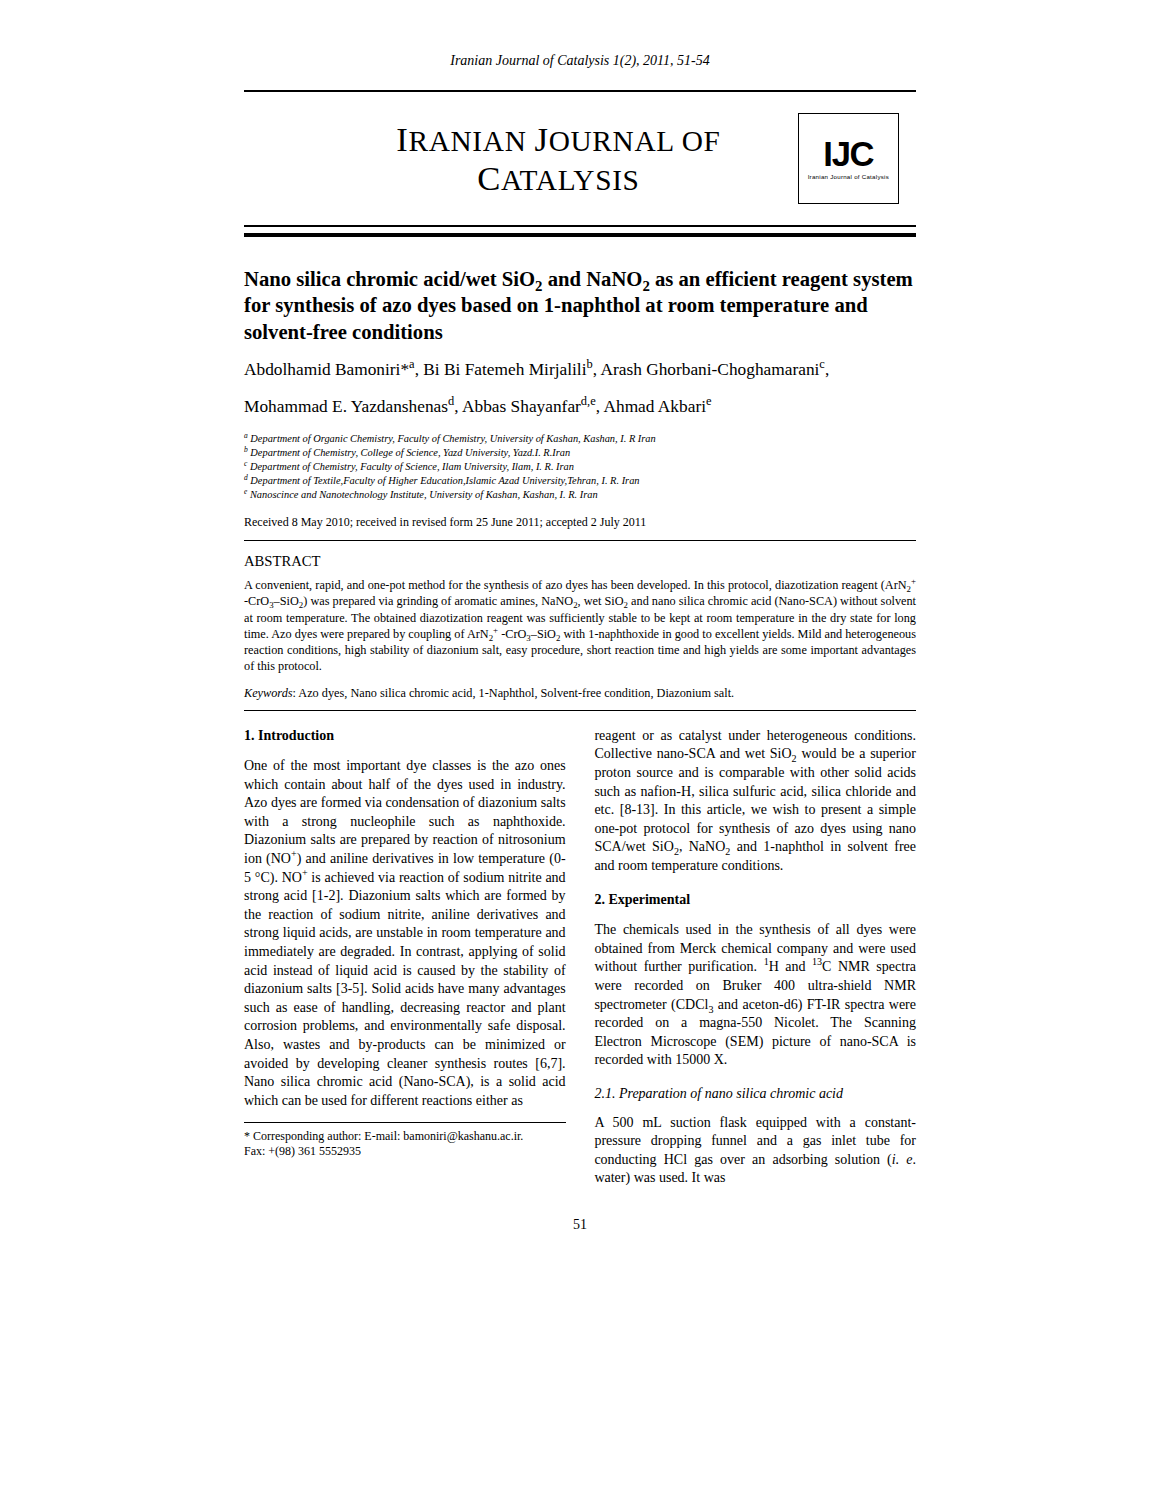Iranian Journal of Catalysis 1(2), 2011, 51-54
IRANIAN JOURNAL OF CATALYSIS
IJC
Iranian Journal of Catalysis
Nano silica chromic acid/wet SiO2 and NaNO2 as an efficient reagent system for synthesis of azo dyes based on 1-naphthol at room temperature and solvent-free conditions
Abdolhamid Bamoniri*a, Bi Bi Fatemeh Mirjalilib, Arash Ghorbani-Choghamaranic,
Mohammad E. Yazdanshenasd, Abbas Shayanfard,e, Ahmad Akbarie
a Department of Organic Chemistry, Faculty of Chemistry, University of Kashan, Kashan, I. R Iran
b Department of Chemistry, College of Science, Yazd University, Yazd.I. R.Iran
c Department of Chemistry, Faculty of Science, Ilam University, Ilam, I. R. Iran
d Department of Textile,Faculty of Higher Education,Islamic Azad University,Tehran, I. R. Iran
e Nanoscince and Nanotechnology Institute, University of Kashan, Kashan, I. R. Iran
Received 8 May 2010; received in revised form 25 June 2011; accepted 2 July 2011
ABSTRACT
A convenient, rapid, and one-pot method for the synthesis of azo dyes has been developed. In this protocol, diazotization reagent (ArN2+ -CrO3–SiO2) was prepared via grinding of aromatic amines, NaNO2, wet SiO2 and nano silica chromic acid (Nano-SCA) without solvent at room temperature. The obtained diazotization reagent was sufficiently stable to be kept at room temperature in the dry state for long time. Azo dyes were prepared by coupling of ArN2+ -CrO3–SiO2 with 1-naphthoxide in good to excellent yields. Mild and heterogeneous reaction conditions, high stability of diazonium salt, easy procedure, short reaction time and high yields are some important advantages of this protocol.
Keywords: Azo dyes, Nano silica chromic acid, 1-Naphthol, Solvent-free condition, Diazonium salt.
1. Introduction
One of the most important dye classes is the azo ones which contain about half of the dyes used in industry. Azo dyes are formed via condensation of diazonium salts with a strong nucleophile such as naphthoxide. Diazonium salts are prepared by reaction of nitrosonium ion (NO+) and aniline derivatives in low temperature (0-5 °C). NO+ is achieved via reaction of sodium nitrite and strong acid [1-2]. Diazonium salts which are formed by the reaction of sodium nitrite, aniline derivatives and strong liquid acids, are unstable in room temperature and immediately are degraded. In contrast, applying of solid acid instead of liquid acid is caused by the stability of diazonium salts [3-5]. Solid acids have many advantages such as ease of handling, decreasing reactor and plant corrosion problems, and environmentally safe disposal. Also, wastes and by-products can be minimized or avoided by developing cleaner synthesis routes [6,7]. Nano silica chromic acid (Nano-SCA), is a solid acid which can be used for different reactions either as
* Corresponding author: E-mail: bamoniri@kashanu.ac.ir.
Fax: +(98) 361 5552935
reagent or as catalyst under heterogeneous conditions. Collective nano-SCA and wet SiO2 would be a superior proton source and is comparable with other solid acids such as nafion-H, silica sulfuric acid, silica chloride and etc. [8-13]. In this article, we wish to present a simple one-pot protocol for synthesis of azo dyes using nano SCA/wet SiO2, NaNO2 and 1-naphthol in solvent free and room temperature conditions.
2. Experimental
The chemicals used in the synthesis of all dyes were obtained from Merck chemical company and were used without further purification. 1H and 13C NMR spectra were recorded on Bruker 400 ultra-shield NMR spectrometer (CDCl3 and aceton-d6) FT-IR spectra were recorded on a magna-550 Nicolet. The Scanning Electron Microscope (SEM) picture of nano-SCA is recorded with 15000 X.
2.1. Preparation of nano silica chromic acid
A 500 mL suction flask equipped with a constant-pressure dropping funnel and a gas inlet tube for conducting HCl gas over an adsorbing solution (i. e. water) was used. It was
51